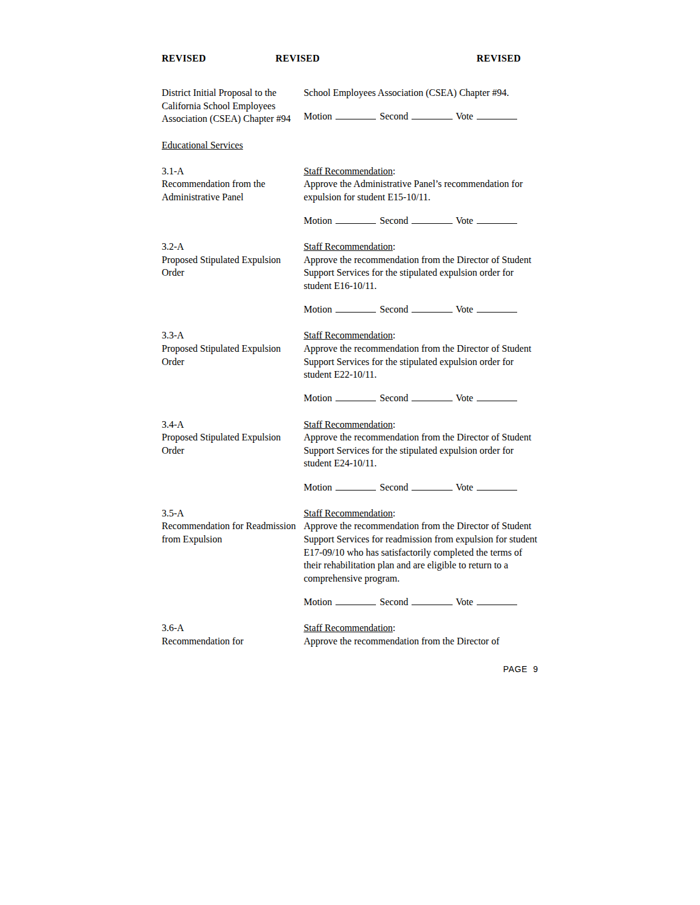REVISED REVISED REVISED
| District Initial Proposal to the California School Employees Association (CSEA) Chapter #94 | School Employees Association (CSEA) Chapter #94. Motion Second Vote |
| Educational Services | |
| 3.1-A Recommendation from the Administrative Panel | Staff Recommendation : Approve the Administrative Panel’s recommendation for expulsion for student E15-10/11. Motion Second Vote |
| 3.2-A Proposed Stipulated Expulsion Order | Staff Recommendation : Approve the recommendation from the Director of Student Support Services for the stipulated expulsion order for student E16-10/11. Motion Second Vote |
| 3.3-A Proposed Stipulated Expulsion Order | Staff Recommendation : Approve the recommendation from the Director of Student Support Services for the stipulated expulsion order for student E22-10/11. Motion Second Vote |
| 3.4-A Proposed Stipulated Expulsion Order | Staff Recommendation : Approve the recommendation from the Director of Student Support Services for the stipulated expulsion order for student E24-10/11. Motion Second Vote |
| 3.5-A Recommendation for Readmission from Expulsion | Staff Recommendation : Approve the recommendation from the Director of Student Support Services for readmission from expulsion for student E17-09/10 who has satisfactorily completed the terms of their rehabilitation plan and are eligible to return to a comprehensive program. Motion Second Vote |
| 3.6-A Recommendation for | Staff Recommendation : Approve the recommendation from the Director of |
PAGE 9